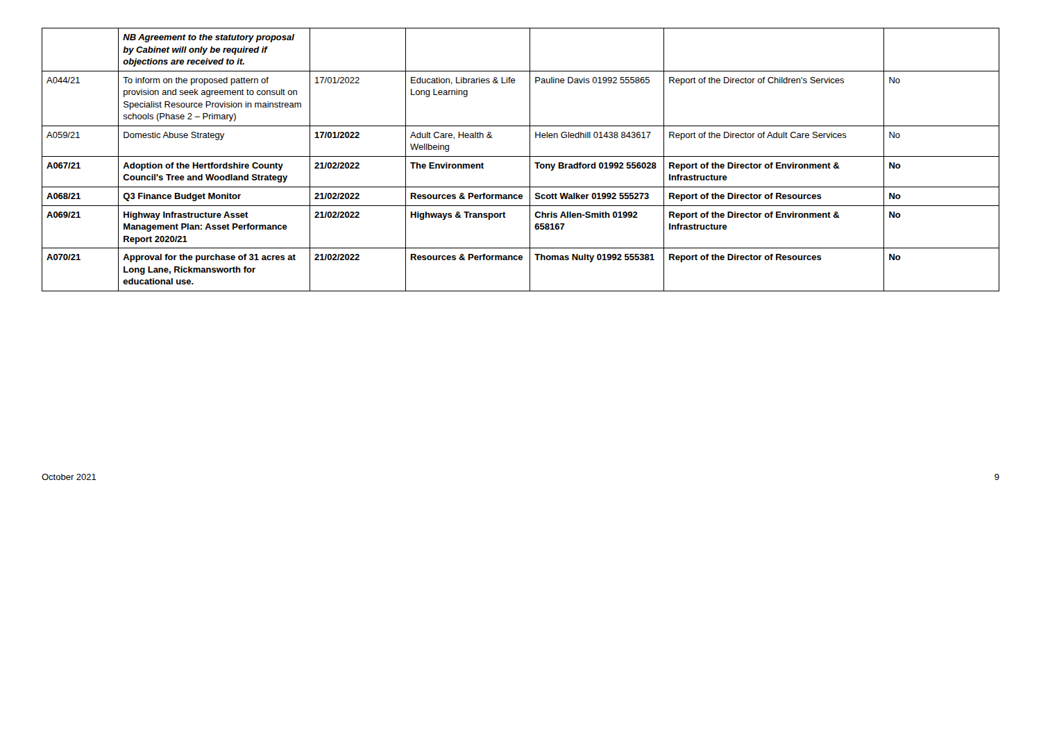| | NB Agreement to the statutory proposal by Cabinet will only be required if objections are received to it. | | | | | |
| A044/21 | To inform on the proposed pattern of provision and seek agreement to consult on Specialist Resource Provision in mainstream schools (Phase 2 – Primary) | 17/01/2022 | Education, Libraries & Life Long Learning | Pauline Davis 01992 555865 | Report of the Director of Children's Services | No |
| A059/21 | Domestic Abuse Strategy | 17/01/2022 | Adult Care, Health & Wellbeing | Helen Gledhill 01438 843617 | Report of the Director of Adult Care Services | No |
| A067/21 | Adoption of the Hertfordshire County Council's Tree and Woodland Strategy | 21/02/2022 | The Environment | Tony Bradford 01992 556028 | Report of the Director of Environment & Infrastructure | No |
| A068/21 | Q3 Finance Budget Monitor | 21/02/2022 | Resources & Performance | Scott Walker 01992 555273 | Report of the Director of Resources | No |
| A069/21 | Highway Infrastructure Asset Management Plan: Asset Performance Report 2020/21 | 21/02/2022 | Highways & Transport | Chris Allen-Smith 01992 658167 | Report of the Director of Environment & Infrastructure | No |
| A070/21 | Approval for the purchase of 31 acres at Long Lane, Rickmansworth for educational use. | 21/02/2022 | Resources & Performance | Thomas Nulty 01992 555381 | Report of the Director of Resources | No |
October 2021 9